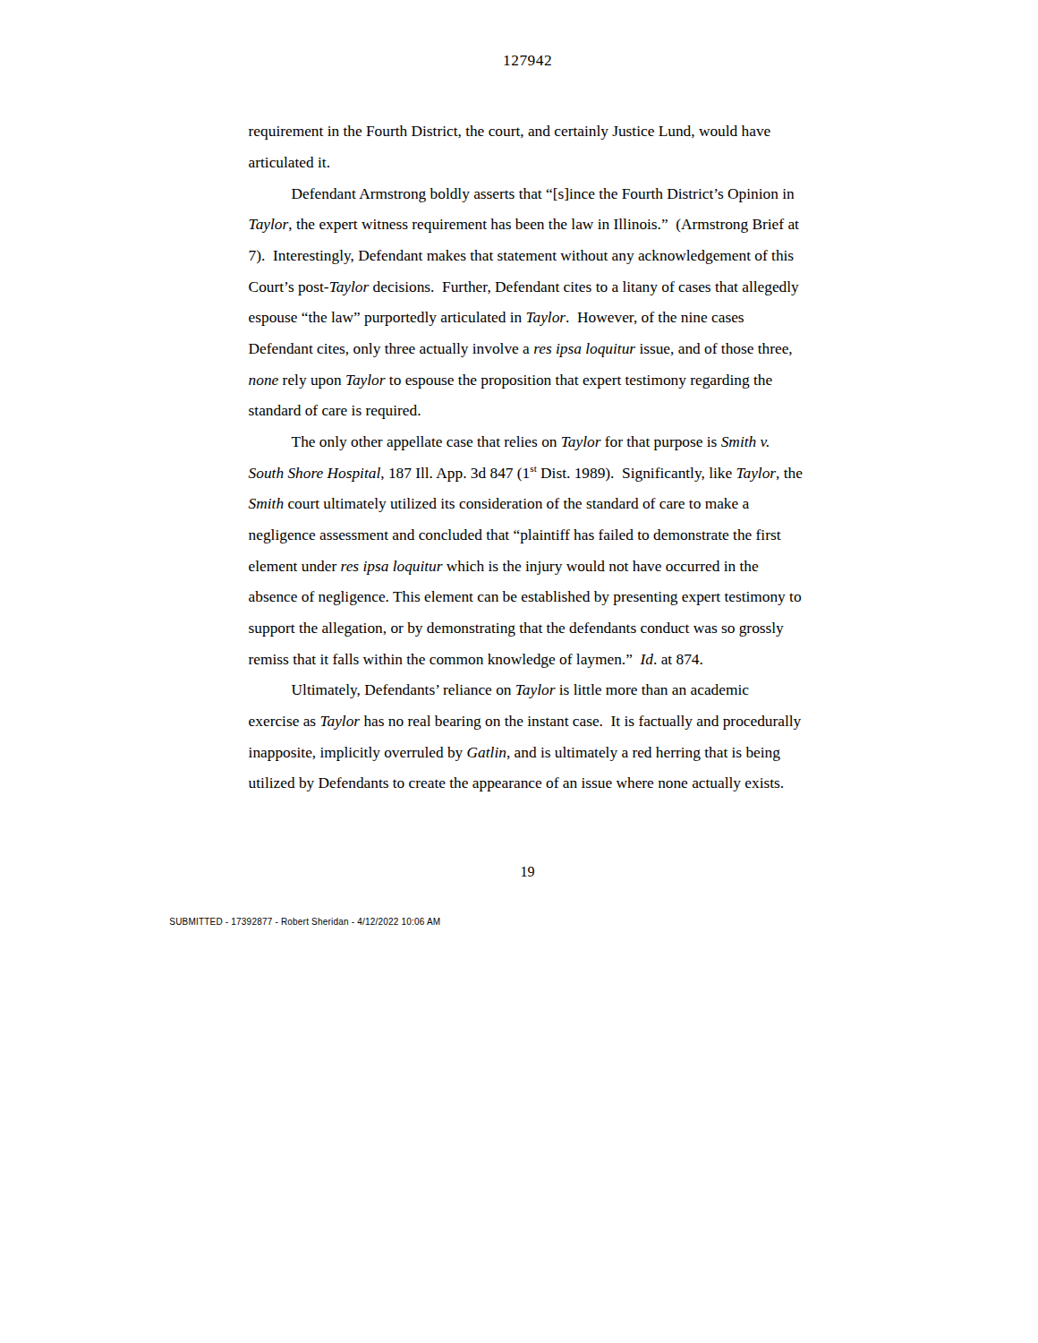127942
requirement in the Fourth District, the court, and certainly Justice Lund, would have
articulated it.
Defendant Armstrong boldly asserts that “[s]ince the Fourth District’s Opinion in
Taylor, the expert witness requirement has been the law in Illinois.” (Armstrong Brief at
7). Interestingly, Defendant makes that statement without any acknowledgement of this
Court’s post-Taylor decisions. Further, Defendant cites to a litany of cases that allegedly
espouse “the law” purportedly articulated in Taylor. However, of the nine cases
Defendant cites, only three actually involve a res ipsa loquitur issue, and of those three,
none rely upon Taylor to espouse the proposition that expert testimony regarding the
standard of care is required.
The only other appellate case that relies on Taylor for that purpose is Smith v.
South Shore Hospital, 187 Ill. App. 3d 847 (1st Dist. 1989). Significantly, like Taylor, the
Smith court ultimately utilized its consideration of the standard of care to make a
negligence assessment and concluded that “plaintiff has failed to demonstrate the first
element under res ipsa loquitur which is the injury would not have occurred in the
absence of negligence. This element can be established by presenting expert testimony to
support the allegation, or by demonstrating that the defendants conduct was so grossly
remiss that it falls within the common knowledge of laymen.” Id. at 874.
Ultimately, Defendants’ reliance on Taylor is little more than an academic
exercise as Taylor has no real bearing on the instant case. It is factually and procedurally
inapposite, implicitly overruled by Gatlin, and is ultimately a red herring that is being
utilized by Defendants to create the appearance of an issue where none actually exists.
19
SUBMITTED - 17392877 - Robert Sheridan - 4/12/2022 10:06 AM